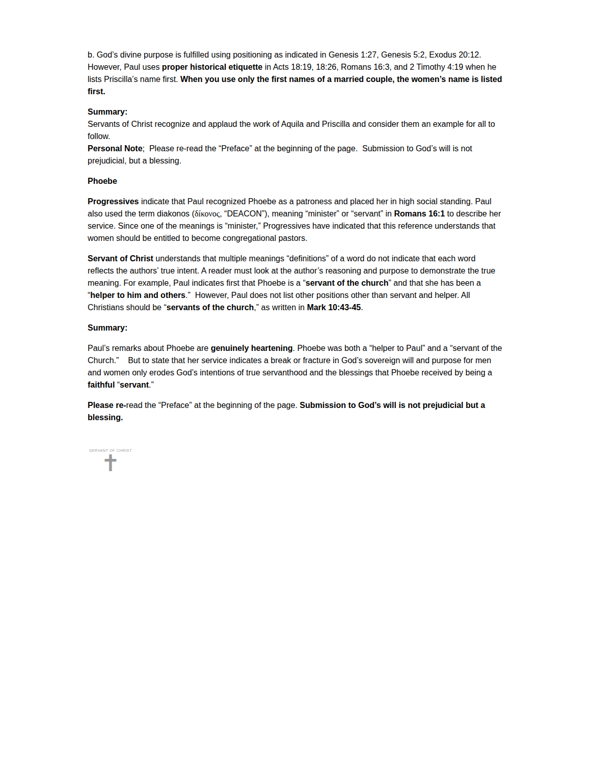b. God’s divine purpose is fulfilled using positioning as indicated in Genesis 1:27, Genesis 5:2, Exodus 20:12. However, Paul uses proper historical etiquette in Acts 18:19, 18:26, Romans 16:3, and 2 Timothy 4:19 when he lists Priscilla’s name first. When you use only the first names of a married couple, the women’s name is listed first.
Summary:
Servants of Christ recognize and applaud the work of Aquila and Priscilla and consider them an example for all to follow.
Personal Note; Please re-read the “Preface” at the beginning of the page. Submission to God’s will is not prejudicial, but a blessing.
Phoebe
Progressives indicate that Paul recognized Phoebe as a patroness and placed her in high social standing. Paul also used the term diakonos (δíκονος, “DEACON”), meaning “minister” or “servant” in Romans 16:1 to describe her service. Since one of the meanings is “minister,” Progressives have indicated that this reference understands that women should be entitled to become congregational pastors.
Servant of Christ understands that multiple meanings “definitions” of a word do not indicate that each word reflects the authors’ true intent. A reader must look at the author’s reasoning and purpose to demonstrate the true meaning. For example, Paul indicates first that Phoebe is a “servant of the church” and that she has been a “helper to him and others.” However, Paul does not list other positions other than servant and helper. All Christians should be “servants of the church,” as written in Mark 10:43-45.
Summary:
Paul’s remarks about Phoebe are genuinely heartening. Phoebe was both a “helper to Paul” and a “servant of the Church.” But to state that her service indicates a break or fracture in God’s sovereign will and purpose for men and women only erodes God’s intentions of true servanthood and the blessings that Phoebe received by being a faithful “servant.”
Please re-read the “Preface” at the beginning of the page. Submission to God’s will is not prejudicial but a blessing.
SERVANT OF CHRIST
✝